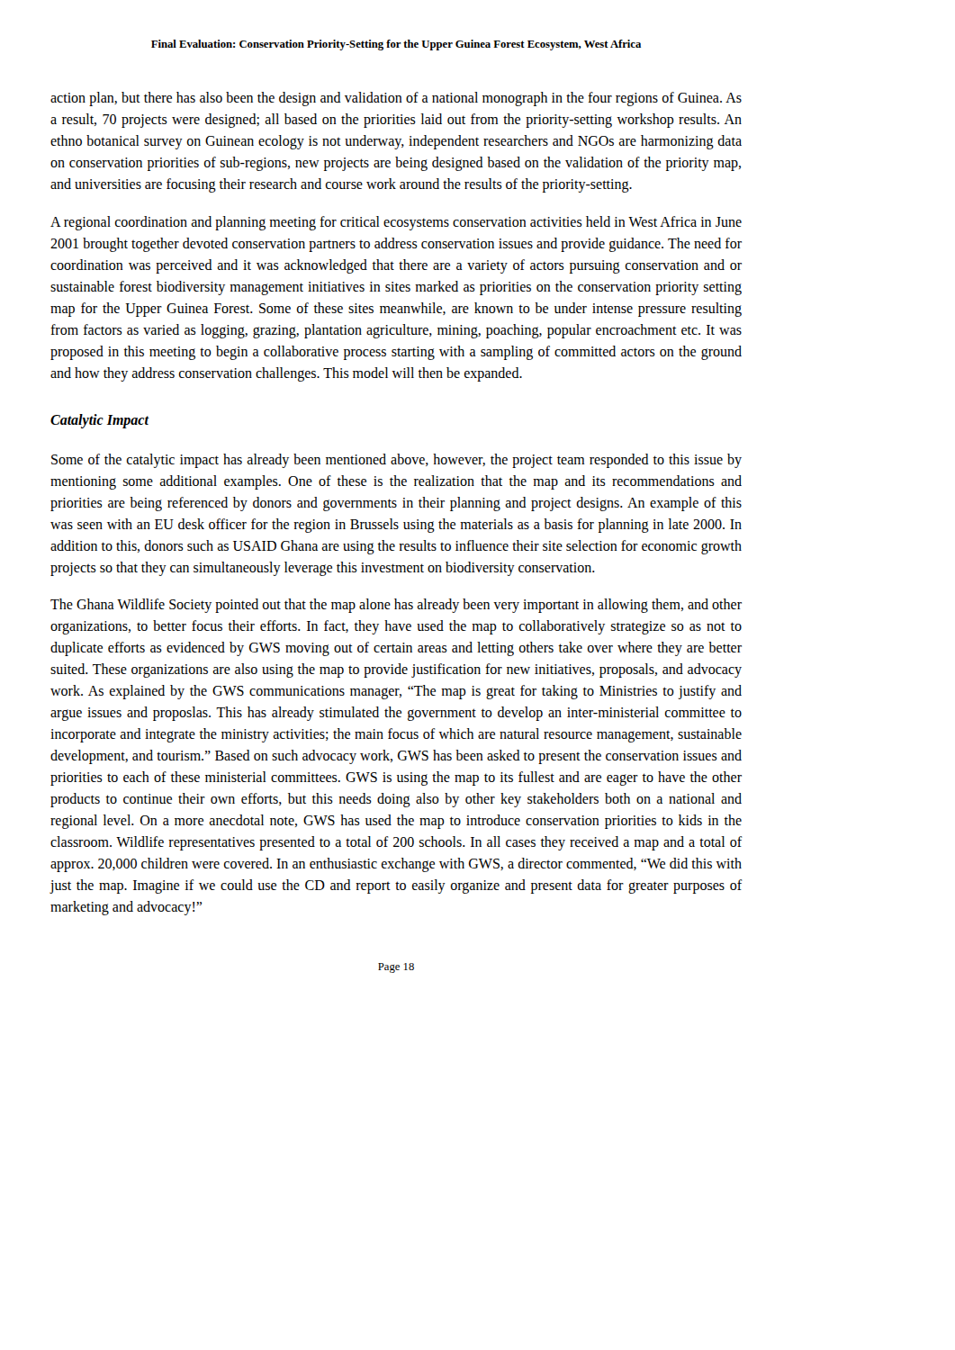Final Evaluation: Conservation Priority-Setting for the Upper Guinea Forest Ecosystem, West Africa
action plan, but there has also been the design and validation of a national monograph in the four regions of Guinea. As a result, 70 projects were designed; all based on the priorities laid out from the priority-setting workshop results. An ethno botanical survey on Guinean ecology is not underway, independent researchers and NGOs are harmonizing data on conservation priorities of sub-regions, new projects are being designed based on the validation of the priority map, and universities are focusing their research and course work around the results of the priority-setting.
A regional coordination and planning meeting for critical ecosystems conservation activities held in West Africa in June 2001 brought together devoted conservation partners to address conservation issues and provide guidance. The need for coordination was perceived and it was acknowledged that there are a variety of actors pursuing conservation and or sustainable forest biodiversity management initiatives in sites marked as priorities on the conservation priority setting map for the Upper Guinea Forest. Some of these sites meanwhile, are known to be under intense pressure resulting from factors as varied as logging, grazing, plantation agriculture, mining, poaching, popular encroachment etc. It was proposed in this meeting to begin a collaborative process starting with a sampling of committed actors on the ground and how they address conservation challenges. This model will then be expanded.
Catalytic Impact
Some of the catalytic impact has already been mentioned above, however, the project team responded to this issue by mentioning some additional examples. One of these is the realization that the map and its recommendations and priorities are being referenced by donors and governments in their planning and project designs. An example of this was seen with an EU desk officer for the region in Brussels using the materials as a basis for planning in late 2000. In addition to this, donors such as USAID Ghana are using the results to influence their site selection for economic growth projects so that they can simultaneously leverage this investment on biodiversity conservation.
The Ghana Wildlife Society pointed out that the map alone has already been very important in allowing them, and other organizations, to better focus their efforts. In fact, they have used the map to collaboratively strategize so as not to duplicate efforts as evidenced by GWS moving out of certain areas and letting others take over where they are better suited. These organizations are also using the map to provide justification for new initiatives, proposals, and advocacy work. As explained by the GWS communications manager, “The map is great for taking to Ministries to justify and argue issues and proposlas. This has already stimulated the government to develop an inter-ministerial committee to incorporate and integrate the ministry activities; the main focus of which are natural resource management, sustainable development, and tourism.” Based on such advocacy work, GWS has been asked to present the conservation issues and priorities to each of these ministerial committees. GWS is using the map to its fullest and are eager to have the other products to continue their own efforts, but this needs doing also by other key stakeholders both on a national and regional level. On a more anecdotal note, GWS has used the map to introduce conservation priorities to kids in the classroom. Wildlife representatives presented to a total of 200 schools. In all cases they received a map and a total of approx. 20,000 children were covered. In an enthusiastic exchange with GWS, a director commented, “We did this with just the map. Imagine if we could use the CD and report to easily organize and present data for greater purposes of marketing and advocacy!”
Page 18